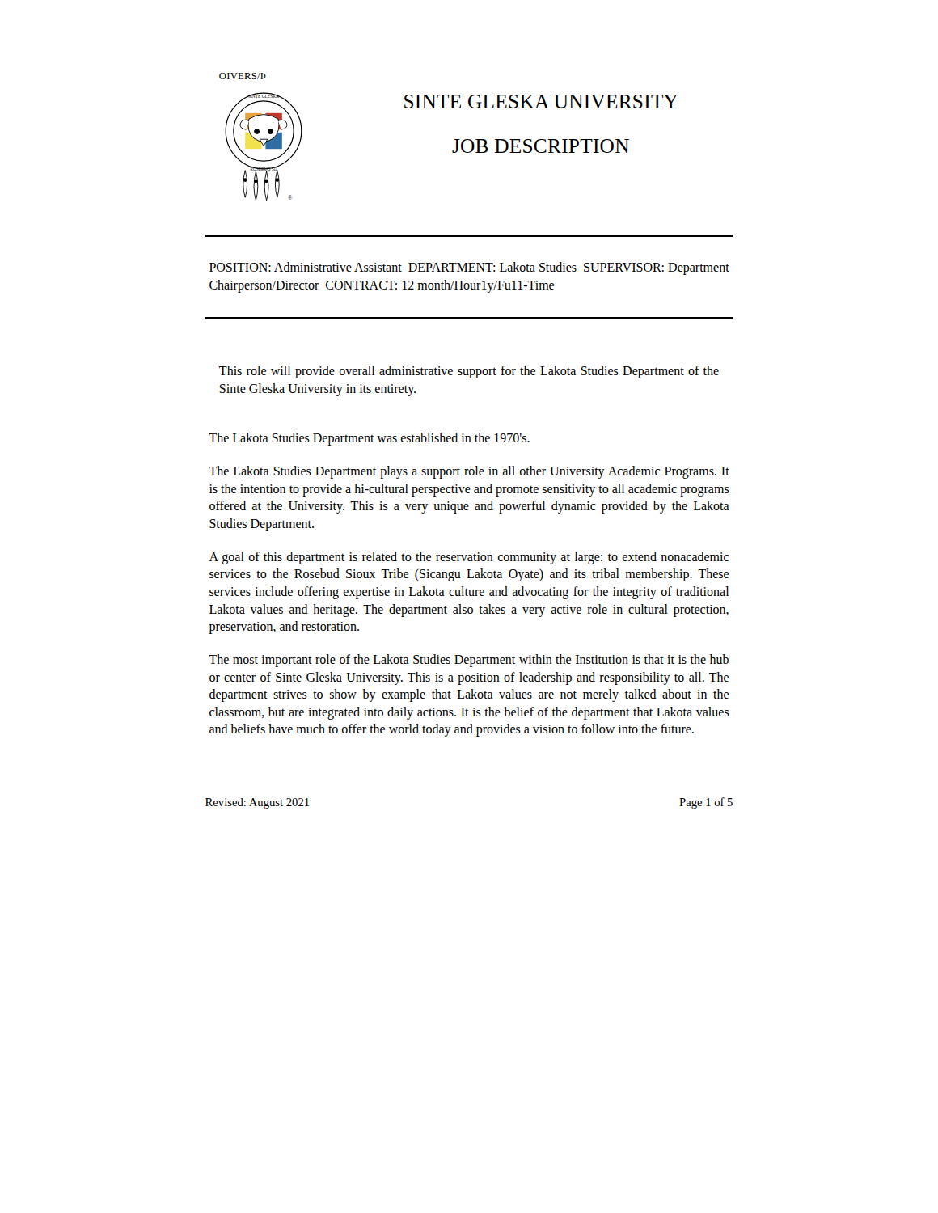OIVERS/Þ
SINTE GLESKA UNIVERSITY
JOB DESCRIPTION
POSITION: Administrative Assistant DEPARTMENT: Lakota Studies SUPERVISOR: Department Chairperson/Director CONTRACT: 12 month/Hour1y/Fu11-Time
This role will provide overall administrative support for the Lakota Studies Department of the Sinte Gleska University in its entirety.
The Lakota Studies Department was established in the 1970's.
The Lakota Studies Department plays a support role in all other University Academic Programs. It is the intention to provide a hi-cultural perspective and promote sensitivity to all academic programs offered at the University. This is a very unique and powerful dynamic provided by the Lakota Studies Department.
A goal of this department is related to the reservation community at large: to extend nonacademic services to the Rosebud Sioux Tribe (Sicangu Lakota Oyate) and its tribal membership. These services include offering expertise in Lakota culture and advocating for the integrity of traditional Lakota values and heritage. The department also takes a very active role in cultural protection, preservation, and restoration.
The most important role of the Lakota Studies Department within the Institution is that it is the hub or center of Sinte Gleska University. This is a position of leadership and responsibility to all. The department strives to show by example that Lakota values are not merely talked about in the classroom, but are integrated into daily actions. It is the belief of the department that Lakota values and beliefs have much to offer the world today and provides a vision to follow into the future.
Revised: August 2021
Page 1 of 5